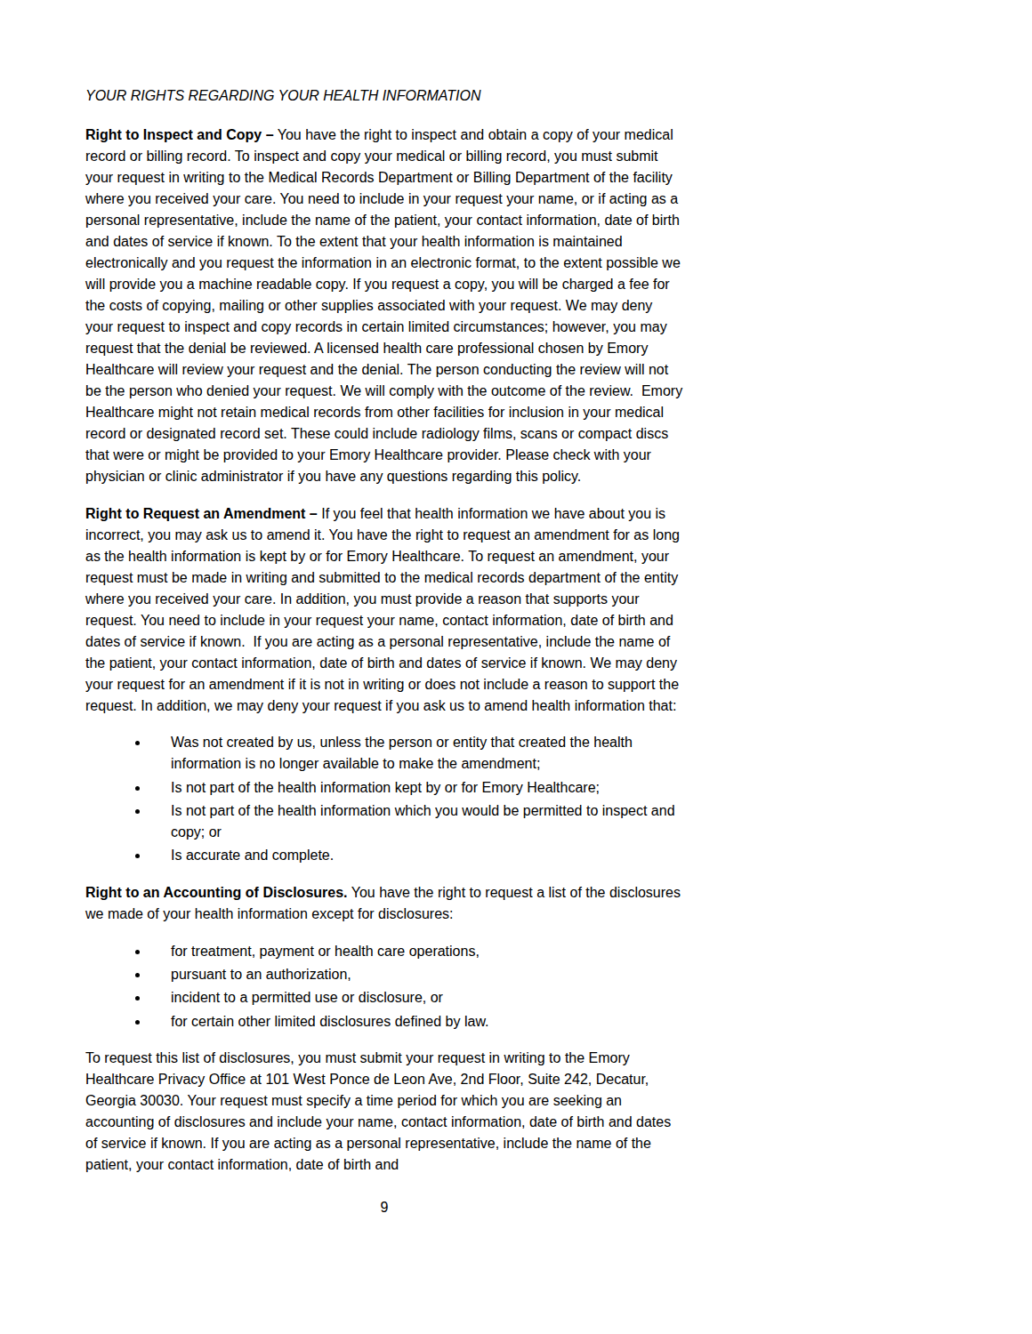YOUR RIGHTS REGARDING YOUR HEALTH INFORMATION
Right to Inspect and Copy – You have the right to inspect and obtain a copy of your medical record or billing record. To inspect and copy your medical or billing record, you must submit your request in writing to the Medical Records Department or Billing Department of the facility where you received your care. You need to include in your request your name, or if acting as a personal representative, include the name of the patient, your contact information, date of birth and dates of service if known. To the extent that your health information is maintained electronically and you request the information in an electronic format, to the extent possible we will provide you a machine readable copy. If you request a copy, you will be charged a fee for the costs of copying, mailing or other supplies associated with your request. We may deny your request to inspect and copy records in certain limited circumstances; however, you may request that the denial be reviewed. A licensed health care professional chosen by Emory Healthcare will review your request and the denial. The person conducting the review will not be the person who denied your request. We will comply with the outcome of the review. Emory Healthcare might not retain medical records from other facilities for inclusion in your medical record or designated record set. These could include radiology films, scans or compact discs that were or might be provided to your Emory Healthcare provider. Please check with your physician or clinic administrator if you have any questions regarding this policy.
Right to Request an Amendment – If you feel that health information we have about you is incorrect, you may ask us to amend it. You have the right to request an amendment for as long as the health information is kept by or for Emory Healthcare. To request an amendment, your request must be made in writing and submitted to the medical records department of the entity where you received your care. In addition, you must provide a reason that supports your request. You need to include in your request your name, contact information, date of birth and dates of service if known. If you are acting as a personal representative, include the name of the patient, your contact information, date of birth and dates of service if known. We may deny your request for an amendment if it is not in writing or does not include a reason to support the request. In addition, we may deny your request if you ask us to amend health information that:
Was not created by us, unless the person or entity that created the health information is no longer available to make the amendment;
Is not part of the health information kept by or for Emory Healthcare;
Is not part of the health information which you would be permitted to inspect and copy; or
Is accurate and complete.
Right to an Accounting of Disclosures. You have the right to request a list of the disclosures we made of your health information except for disclosures:
for treatment, payment or health care operations,
pursuant to an authorization,
incident to a permitted use or disclosure, or
for certain other limited disclosures defined by law.
To request this list of disclosures, you must submit your request in writing to the Emory Healthcare Privacy Office at 101 West Ponce de Leon Ave, 2nd Floor, Suite 242, Decatur, Georgia 30030. Your request must specify a time period for which you are seeking an accounting of disclosures and include your name, contact information, date of birth and dates of service if known. If you are acting as a personal representative, include the name of the patient, your contact information, date of birth and
9